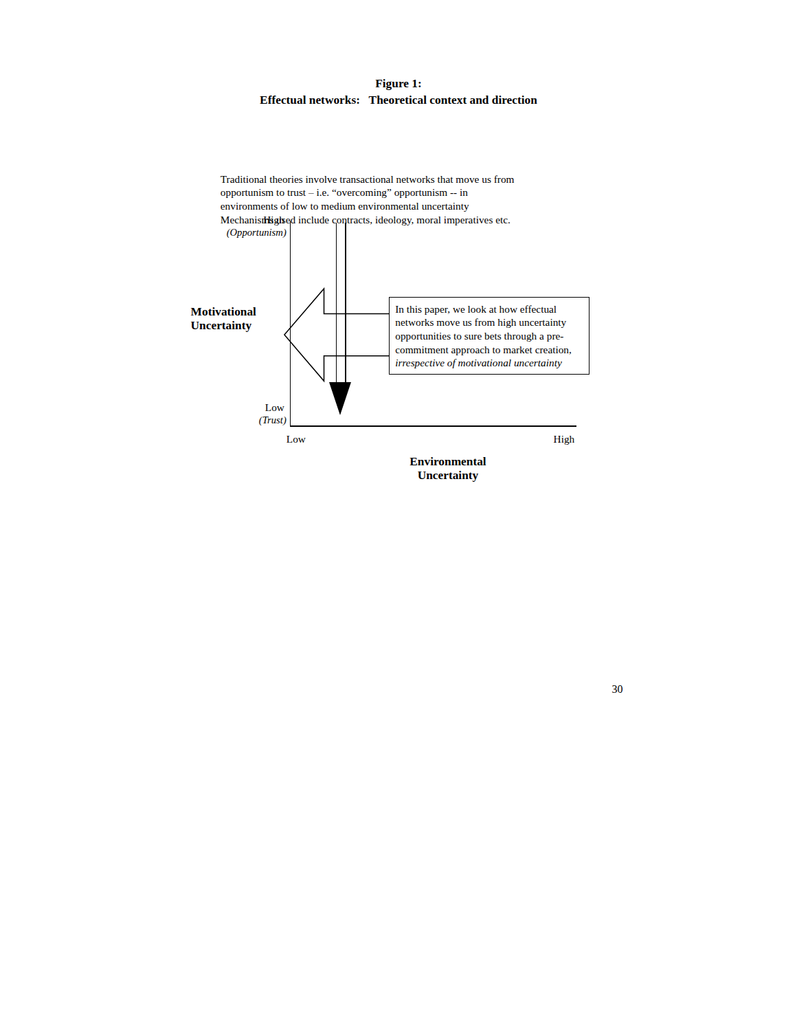Figure 1: Effectual networks: Theoretical context and direction
Traditional theories involve transactional networks that move us from opportunism to trust – i.e. “overcoming” opportunism -- in environments of low to medium environmental uncertainty Mechanisms used include contracts, ideology, moral imperatives etc.
High
(Opportunism)
Low
(Trust)
Motivational
Uncertainty
Low
High
Environmental
Uncertainty
In this paper, we look at how effectual networks move us from high uncertainty opportunities to sure bets through a pre-commitment approach to market creation, irrespective of motivational uncertainty
30